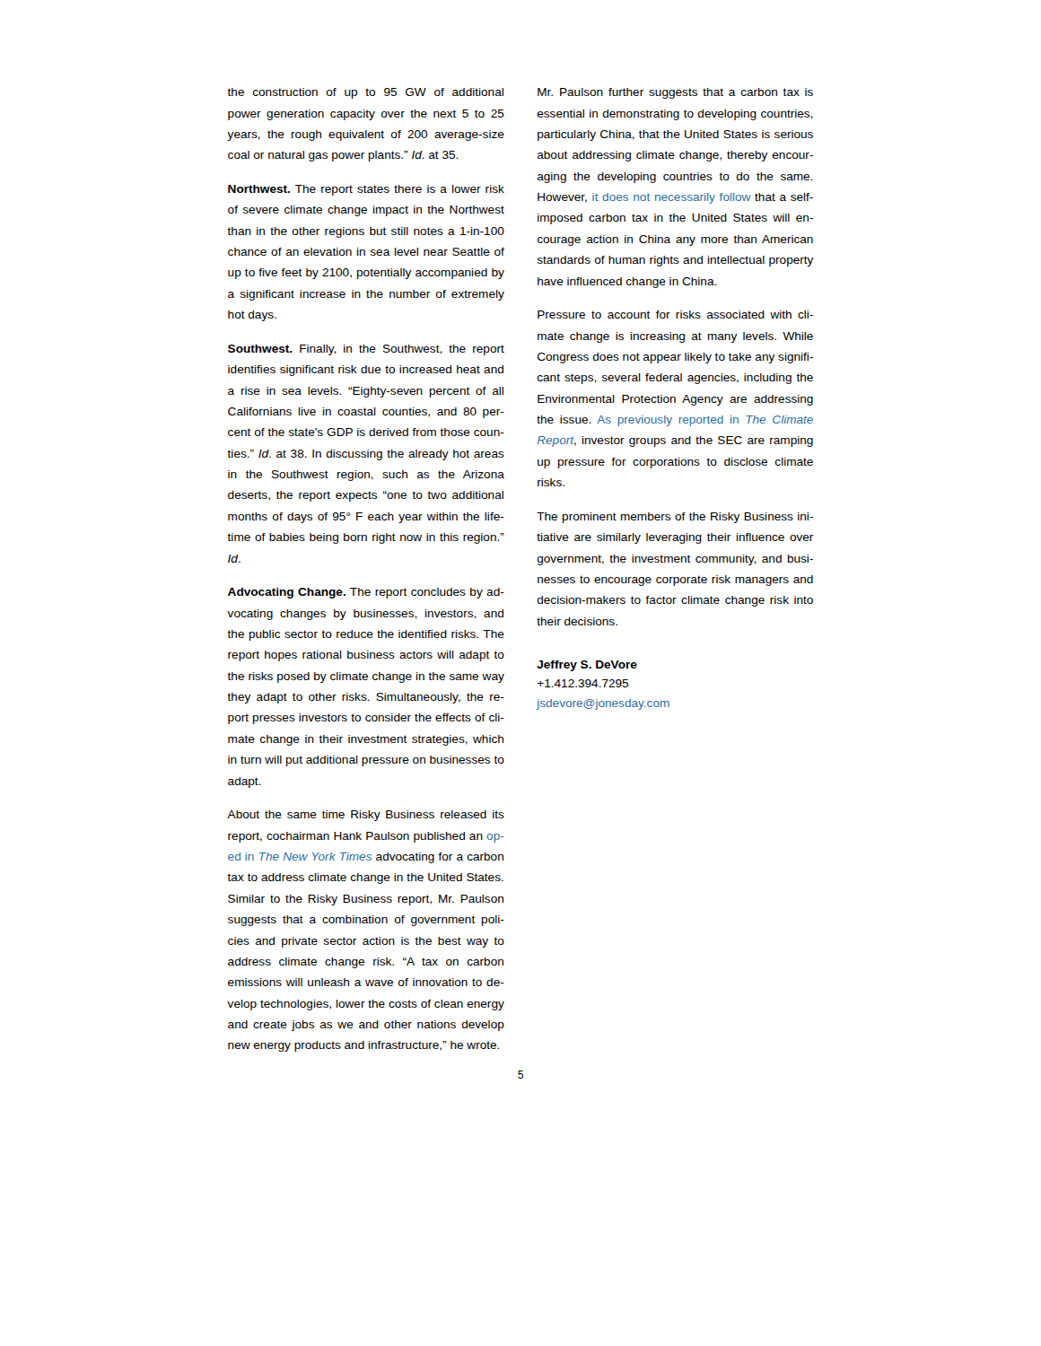the construction of up to 95 GW of additional power generation capacity over the next 5 to 25 years, the rough equivalent of 200 average-size coal or natural gas power plants.” Id. at 35.
Northwest. The report states there is a lower risk of severe climate change impact in the Northwest than in the other regions but still notes a 1-in-100 chance of an elevation in sea level near Seattle of up to five feet by 2100, potentially accompanied by a significant increase in the number of extremely hot days.
Southwest. Finally, in the Southwest, the report identifies significant risk due to increased heat and a rise in sea levels. “Eighty-seven percent of all Californians live in coastal counties, and 80 percent of the state's GDP is derived from those counties.” Id. at 38. In discussing the already hot areas in the Southwest region, such as the Arizona deserts, the report expects “one to two additional months of days of 95° F each year within the lifetime of babies being born right now in this region.” Id.
Advocating Change. The report concludes by advocating changes by businesses, investors, and the public sector to reduce the identified risks. The report hopes rational business actors will adapt to the risks posed by climate change in the same way they adapt to other risks. Simultaneously, the report presses investors to consider the effects of climate change in their investment strategies, which in turn will put additional pressure on businesses to adapt.
About the same time Risky Business released its report, cochairman Hank Paulson published an op-ed in The New York Times advocating for a carbon tax to address climate change in the United States. Similar to the Risky Business report, Mr. Paulson suggests that a combination of government policies and private sector action is the best way to address climate change risk. “A tax on carbon emissions will unleash a wave of innovation to develop technologies, lower the costs of clean energy and create jobs as we and other nations develop new energy products and infrastructure,” he wrote.
Mr. Paulson further suggests that a carbon tax is essential in demonstrating to developing countries, particularly China, that the United States is serious about addressing climate change, thereby encouraging the developing countries to do the same. However, it does not necessarily follow that a self-imposed carbon tax in the United States will encourage action in China any more than American standards of human rights and intellectual property have influenced change in China.
Pressure to account for risks associated with climate change is increasing at many levels. While Congress does not appear likely to take any significant steps, several federal agencies, including the Environmental Protection Agency are addressing the issue. As previously reported in The Climate Report, investor groups and the SEC are ramping up pressure for corporations to disclose climate risks.
The prominent members of the Risky Business initiative are similarly leveraging their influence over government, the investment community, and businesses to encourage corporate risk managers and decision-makers to factor climate change risk into their decisions.
Jeffrey S. DeVore
+1.412.394.7295
jsdevore@jonesday.com
5